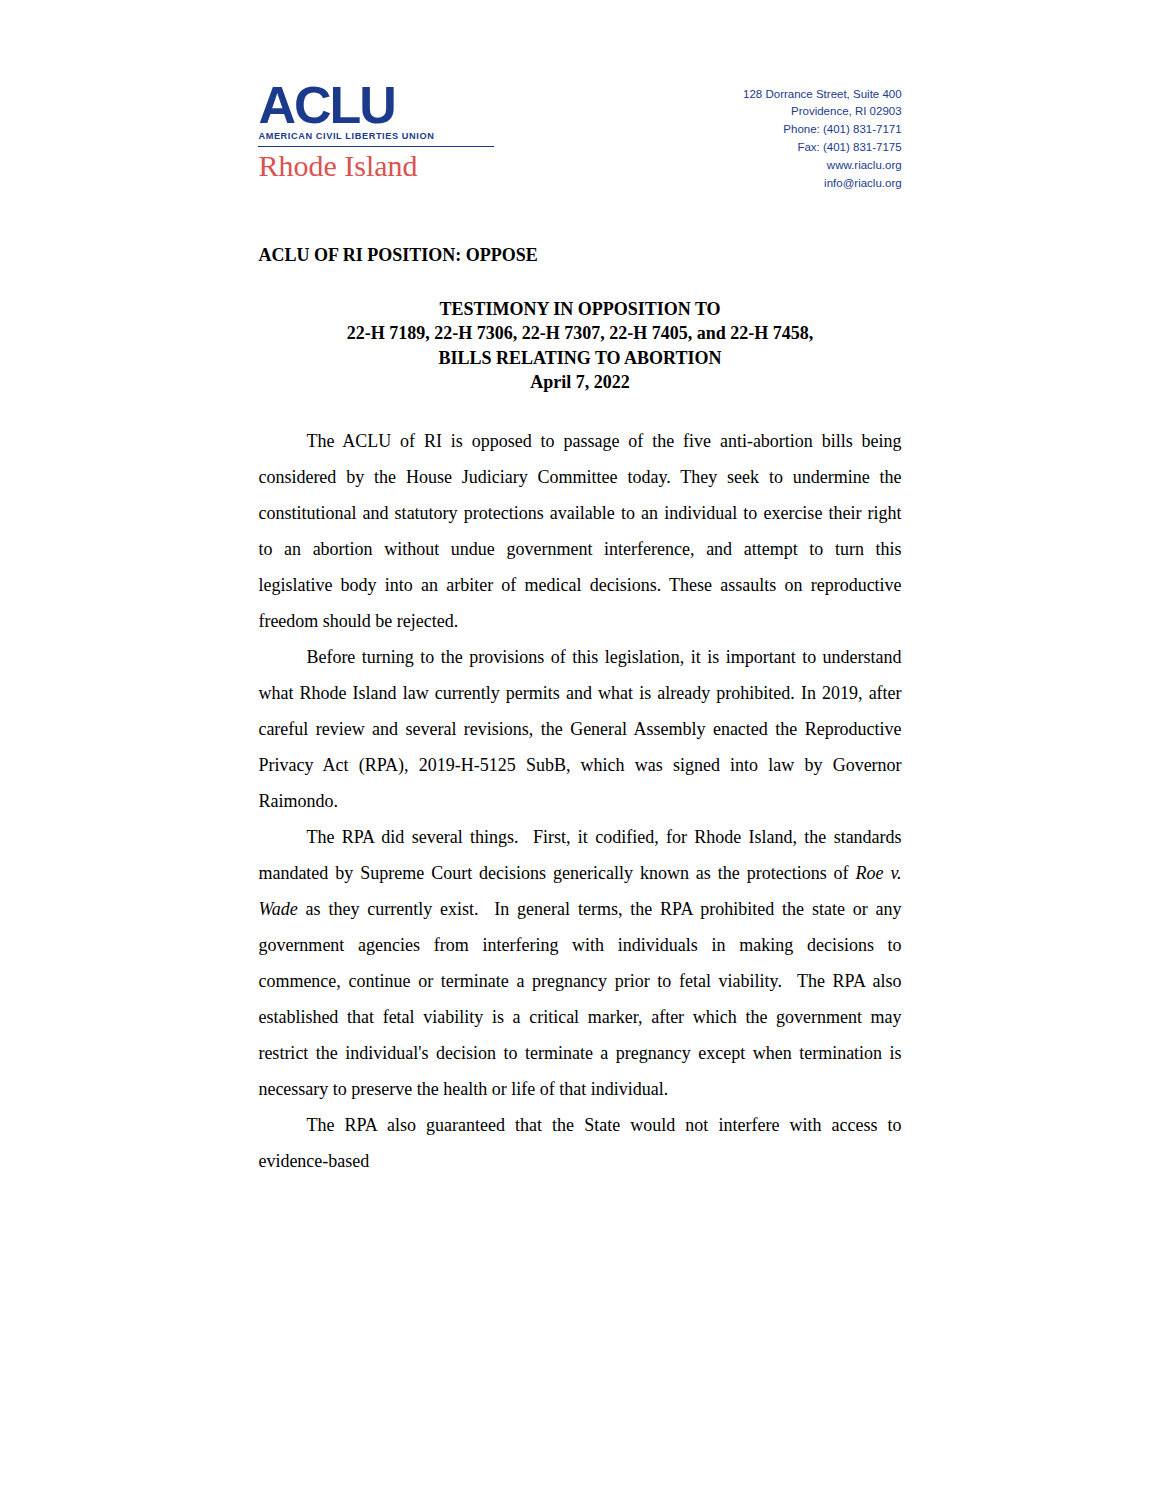ACLU
AMERICAN CIVIL LIBERTIES UNION
Rhode Island
128 Dorrance Street, Suite 400
Providence, RI 02903
Phone: (401) 831-7171
Fax: (401) 831-7175
www.riaclu.org
info@riaclu.org
ACLU OF RI POSITION: OPPOSE
TESTIMONY IN OPPOSITION TO 22-H 7189, 22-H 7306, 22-H 7307, 22-H 7405, and 22-H 7458, BILLS RELATING TO ABORTION April 7, 2022
The ACLU of RI is opposed to passage of the five anti-abortion bills being considered by the House Judiciary Committee today. They seek to undermine the constitutional and statutory protections available to an individual to exercise their right to an abortion without undue government interference, and attempt to turn this legislative body into an arbiter of medical decisions. These assaults on reproductive freedom should be rejected.
Before turning to the provisions of this legislation, it is important to understand what Rhode Island law currently permits and what is already prohibited. In 2019, after careful review and several revisions, the General Assembly enacted the Reproductive Privacy Act (RPA), 2019-H-5125 SubB, which was signed into law by Governor Raimondo.
The RPA did several things. First, it codified, for Rhode Island, the standards mandated by Supreme Court decisions generically known as the protections of Roe v. Wade as they currently exist. In general terms, the RPA prohibited the state or any government agencies from interfering with individuals in making decisions to commence, continue or terminate a pregnancy prior to fetal viability. The RPA also established that fetal viability is a critical marker, after which the government may restrict the individual's decision to terminate a pregnancy except when termination is necessary to preserve the health or life of that individual.
The RPA also guaranteed that the State would not interfere with access to evidence-based